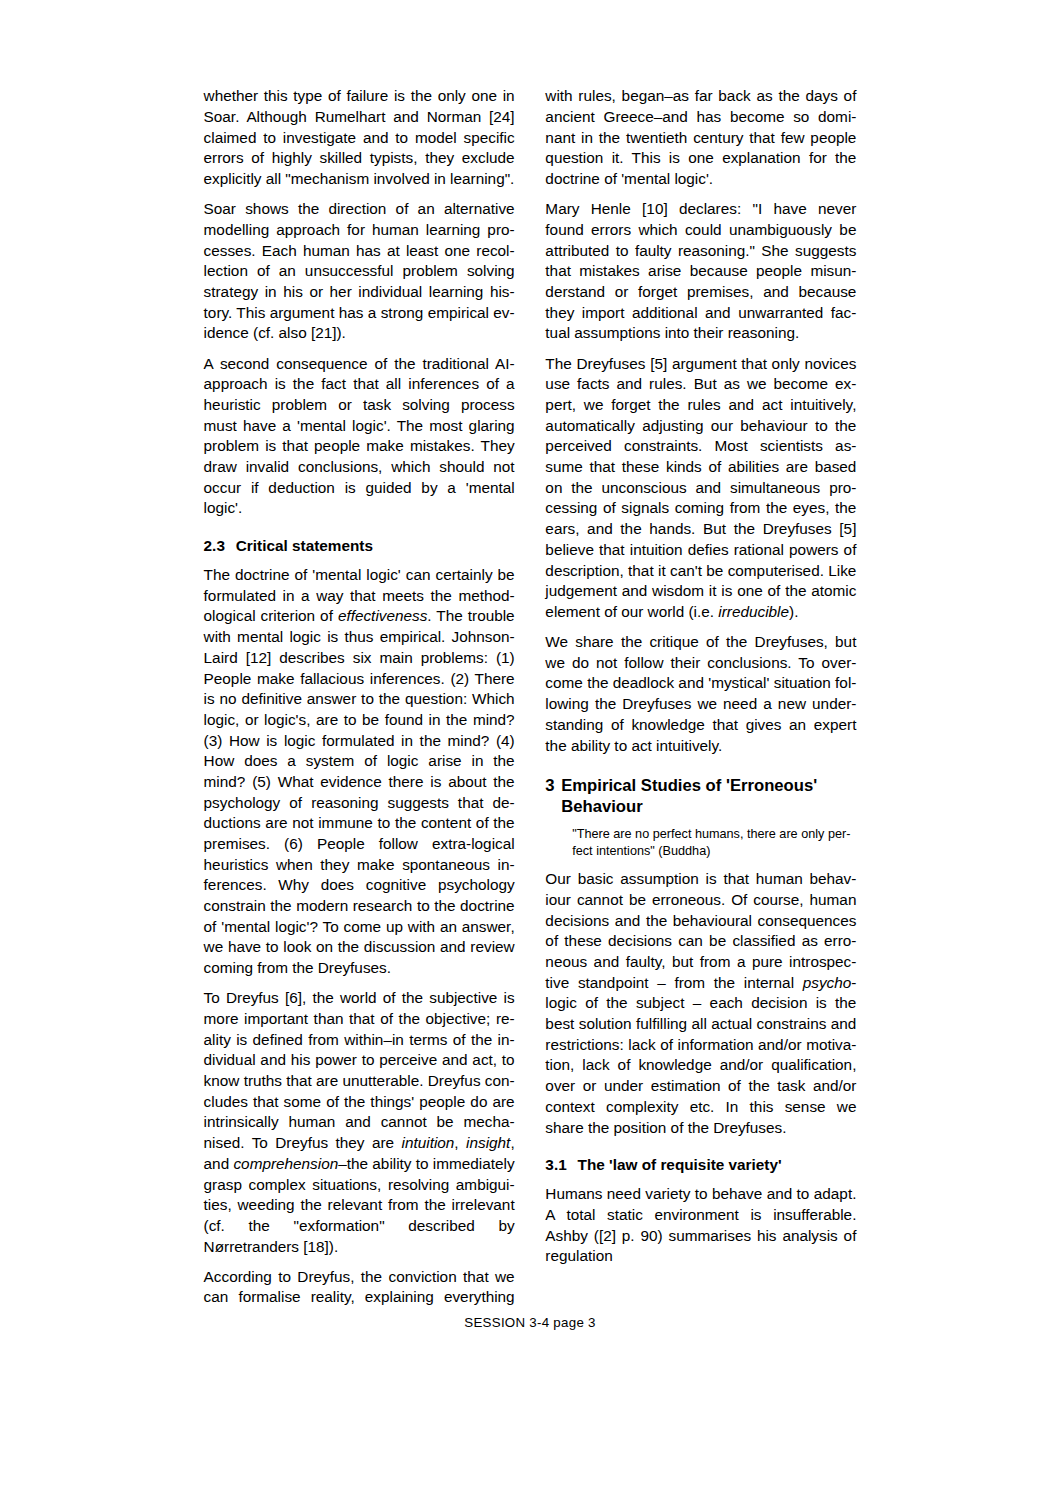whether this type of failure is the only one in Soar. Although Rumelhart and Norman [24] claimed to investigate and to model specific errors of highly skilled typists, they exclude explicitly all "mechanism involved in learning".
Soar shows the direction of an alternative modelling approach for human learning processes. Each human has at least one recollection of an unsuccessful problem solving strategy in his or her individual learning history. This argument has a strong empirical evidence (cf. also [21]).
A second consequence of the traditional AI-approach is the fact that all inferences of a heuristic problem or task solving process must have a 'mental logic'. The most glaring problem is that people make mistakes. They draw invalid conclusions, which should not occur if deduction is guided by a 'mental logic'.
2.3 Critical statements
The doctrine of 'mental logic' can certainly be formulated in a way that meets the methodological criterion of effectiveness. The trouble with mental logic is thus empirical. Johnson-Laird [12] describes six main problems: (1) People make fallacious inferences. (2) There is no definitive answer to the question: Which logic, or logic's, are to be found in the mind? (3) How is logic formulated in the mind? (4) How does a system of logic arise in the mind? (5) What evidence there is about the psychology of reasoning suggests that deductions are not immune to the content of the premises. (6) People follow extra-logical heuristics when they make spontaneous inferences. Why does cognitive psychology constrain the modern research to the doctrine of 'mental logic'? To come up with an answer, we have to look on the discussion and review coming from the Dreyfuses.
To Dreyfus [6], the world of the subjective is more important than that of the objective; reality is defined from within–in terms of the individual and his power to perceive and act, to know truths that are unutterable. Dreyfus concludes that some of the things' people do are intrinsically human and cannot be mechanised. To Dreyfus they are intuition, insight, and comprehension–the ability to immediately grasp complex situations, resolving ambiguities, weeding the relevant from the irrelevant (cf. the "exformation" described by Nørretranders [18]).
According to Dreyfus, the conviction that we can formalise reality, explaining everything with rules, began–as far back as the days of ancient Greece–and has become so dominant in the twentieth century that few people question it. This is one explanation for the doctrine of 'mental logic'.
Mary Henle [10] declares: "I have never found errors which could unambiguously be attributed to faulty reasoning." She suggests that mistakes arise because people misunderstand or forget premises, and because they import additional and unwarranted factual assumptions into their reasoning.
The Dreyfuses [5] argument that only novices use facts and rules. But as we become expert, we forget the rules and act intuitively, automatically adjusting our behaviour to the perceived constraints. Most scientists assume that these kinds of abilities are based on the unconscious and simultaneous processing of signals coming from the eyes, the ears, and the hands. But the Dreyfuses [5] believe that intuition defies rational powers of description, that it can't be computerised. Like judgement and wisdom it is one of the atomic element of our world (i.e. irreducible).
We share the critique of the Dreyfuses, but we do not follow their conclusions. To overcome the deadlock and 'mystical' situation following the Dreyfuses we need a new understanding of knowledge that gives an expert the ability to act intuitively.
3 Empirical Studies of 'Erroneous' Behaviour
"There are no perfect humans, there are only perfect intentions" (Buddha)
Our basic assumption is that human behaviour cannot be erroneous. Of course, human decisions and the behavioural consequences of these decisions can be classified as erroneous and faulty, but from a pure introspective standpoint – from the internal psycho-logic of the subject – each decision is the best solution fulfilling all actual constrains and restrictions: lack of information and/or motivation, lack of knowledge and/or qualification, over or under estimation of the task and/or context complexity etc. In this sense we share the position of the Dreyfuses.
3.1 The 'law of requisite variety'
Humans need variety to behave and to adapt. A total static environment is insufferable. Ashby ([2] p. 90) summarises his analysis of regulation
SESSION 3-4 page 3